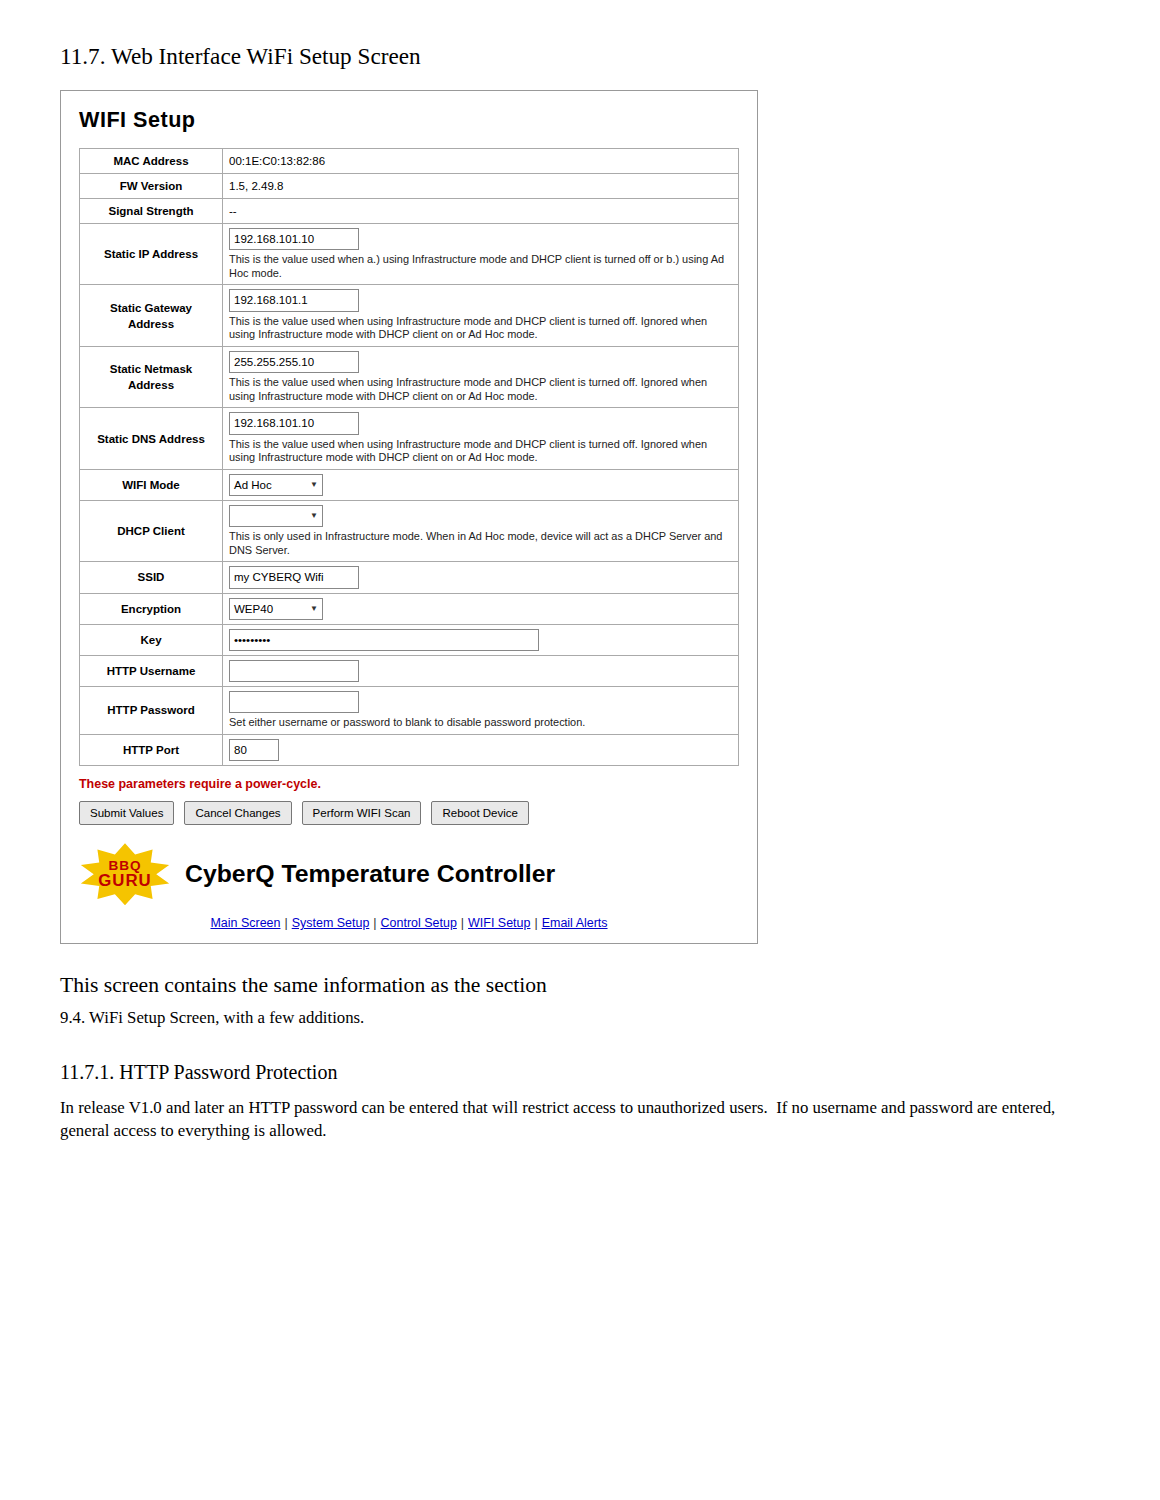11.7. Web Interface WiFi Setup Screen
WIFI Setup
| MAC Address | 00:1E:C0:13:82:86 |
| FW Version | 1.5, 2.49.8 |
| Signal Strength | -- |
| Static IP Address | 192.168.101.10 This is the value used when a.) using Infrastructure mode and DHCP client is turned off or b.) using Ad Hoc mode. |
| Static Gateway Address | 192.168.101.1 This is the value used when using Infrastructure mode and DHCP client is turned off. Ignored when using Infrastructure mode with DHCP client on or Ad Hoc mode. |
| Static Netmask Address | 255.255.255.10 This is the value used when using Infrastructure mode and DHCP client is turned off. Ignored when using Infrastructure mode with DHCP client on or Ad Hoc mode. |
| Static DNS Address | 192.168.101.10 This is the value used when using Infrastructure mode and DHCP client is turned off. Ignored when using Infrastructure mode with DHCP client on or Ad Hoc mode. |
| WIFI Mode | Ad Hoc |
| DHCP Client | This is only used in Infrastructure mode. When in Ad Hoc mode, device will act as a DHCP Server and DNS Server. |
| SSID | my CYBERQ Wifi |
| Encryption | WEP40 |
| Key | ••••••••• |
| HTTP Username | |
| HTTP Password | Set either username or password to blank to disable password protection. |
| HTTP Port | 80 |
These parameters require a power-cycle.
Submit Values Cancel Changes Perform WIFI Scan Reboot Device
BBQ GURU
CyberQ Temperature Controller
Main Screen|System Setup|Control Setup|WIFI Setup|Email Alerts
This screen contains the same information as the section
9.4. WiFi Setup Screen, with a few additions.
11.7.1. HTTP Password Protection
In release V1.0 and later an HTTP password can be entered that will restrict access to unauthorized users. If no username and password are entered, general access to everything is allowed.